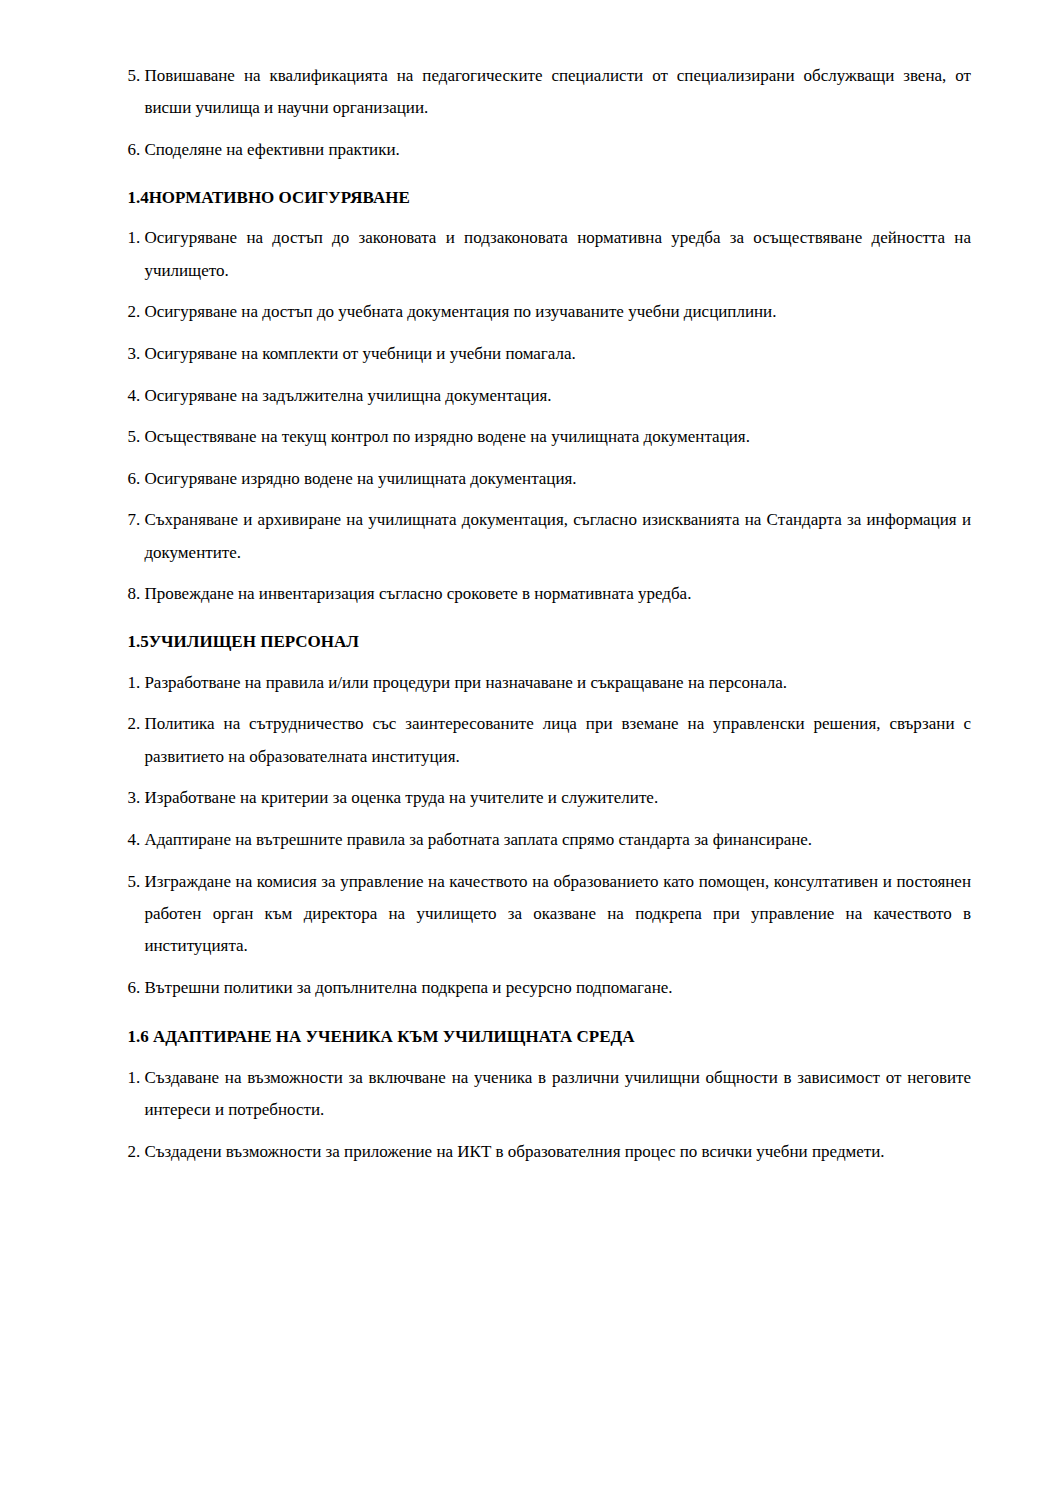5.
Повишаване на квалификацията на педагогическите специалисти от специализирани обслужващи звена, от висши училища и научни организации.
6.
Споделяне на ефективни практики.
1.4
НОРМАТИВНО ОСИГУРЯВАНЕ
1.
Осигуряване на достъп до законовата и подзаконовата нормативна уредба за осъществяване дейността на училището.
2.
Осигуряване на достъп до учебната документация по изучаваните учебни дисциплини.
3.
Осигуряване на комплекти от учебници и учебни помагала.
4.
Осигуряване на задължителна училищна документация.
5.
Осъществяване на текущ контрол по изрядно водене на училищната документация.
6.
Осигуряване изрядно водене на училищната документация.
7.
Съхраняване и архивиране на училищната документация, съгласно изискванията на Стандарта за информация и документите.
8.
Провеждане на инвентаризация съгласно сроковете в нормативната уредба.
1.5
УЧИЛИЩЕН ПЕРСОНАЛ
1.
Разработване на правила и/или процедури при назначаване и съкращаване на персонала.
2.
Политика на сътрудничество със заинтересованите лица при вземане на управленски решения, свързани с развитието на образователната институция.
3.
Изработване на критерии за оценка труда на учителите и служителите.
4.
Адаптиране на вътрешните правила за работната заплата спрямо стандарта за финансиране.
5.
Изграждане на комисия за управление на качеството на образованието като помощен, консултативен и постоянен работен орган към директора на училището за оказване на подкрепа при управление на качеството в институцията.
6.
Вътрешни политики за допълнителна подкрепа и ресурсно подпомагане.
1.6 АДАПТИРАНЕ НА УЧЕНИКА КЪМ УЧИЛИЩНАТА СРЕДА
1.
Създаване на възможности за включване на ученика в различни училищни общности в зависимост от неговите интереси и потребности.
2.
Създадени възможности за приложение на ИКТ в образователния процес по всички учебни предмети.